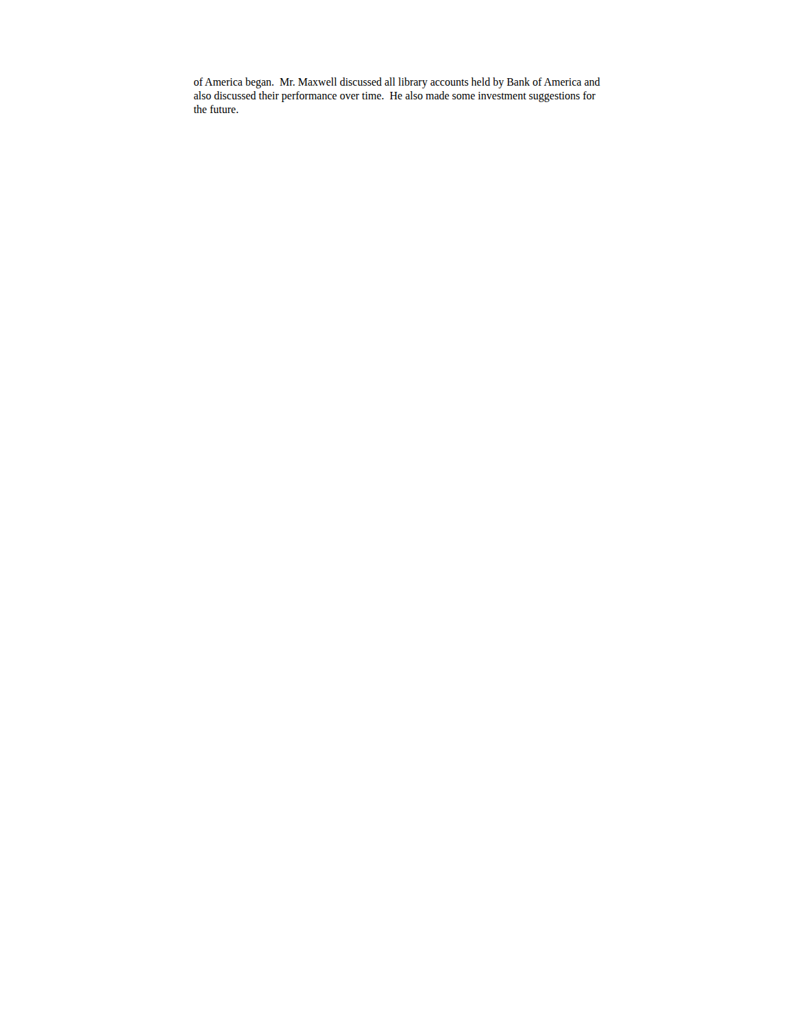of America began. Mr. Maxwell discussed all library accounts held by Bank of America and also discussed their performance over time. He also made some investment suggestions for the future.